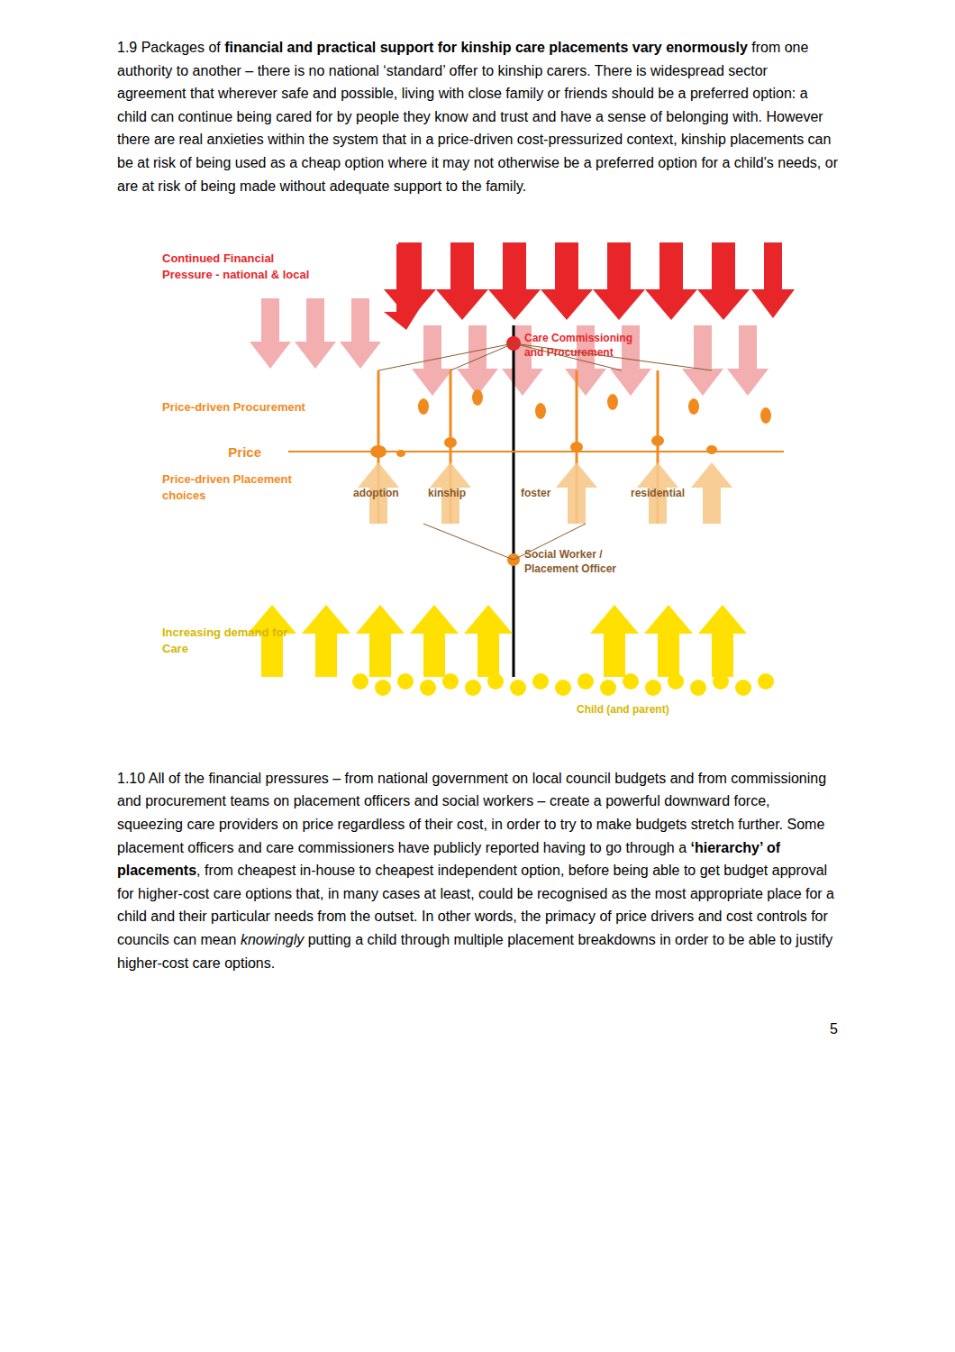1.9 Packages of financial and practical support for kinship care placements vary enormously from one authority to another – there is no national ‘standard’ offer to kinship carers. There is widespread sector agreement that wherever safe and possible, living with close family or friends should be a preferred option: a child can continue being cared for by people they know and trust and have a sense of belonging with. However there are real anxieties within the system that in a price-driven cost-pressurized context, kinship placements can be at risk of being used as a cheap option where it may not otherwise be a preferred option for a child's needs, or are at risk of being made without adequate support to the family.
Diagram of financial pressures on care placement decisions A schematic showing continued financial pressure (national and local) pressing down from the top through care commissioning and procurement, price-driven procurement and price-driven placement choices, against increasing demand for care pushing up from the bottom through the child and parent and the social worker or placement officer. Placement types shown along the price line are adoption, kinship, foster and residential. Continued Financial Pressure - national & local Care Commissioning and Procurement Price Price-driven Procurement Price-driven Placement choices adoption kinship foster residential Social Worker / Placement Officer Increasing demand for Care Child (and parent)
1.10 All of the financial pressures – from national government on local council budgets and from commissioning and procurement teams on placement officers and social workers – create a powerful downward force, squeezing care providers on price regardless of their cost, in order to try to make budgets stretch further. Some placement officers and care commissioners have publicly reported having to go through a ‘hierarchy’ of placements, from cheapest in-house to cheapest independent option, before being able to get budget approval for higher-cost care options that, in many cases at least, could be recognised as the most appropriate place for a child and their particular needs from the outset. In other words, the primacy of price drivers and cost controls for councils can mean knowingly putting a child through multiple placement breakdowns in order to be able to justify higher-cost care options.
5